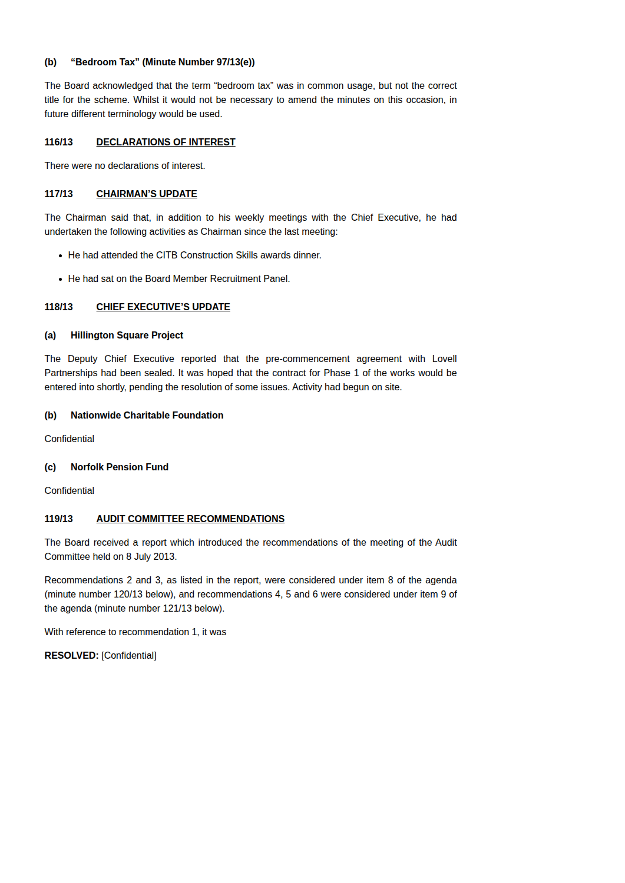(b) “Bedroom Tax” (Minute Number 97/13(e))
The Board acknowledged that the term “bedroom tax” was in common usage, but not the correct title for the scheme. Whilst it would not be necessary to amend the minutes on this occasion, in future different terminology would be used.
116/13 DECLARATIONS OF INTEREST
There were no declarations of interest.
117/13 CHAIRMAN’S UPDATE
The Chairman said that, in addition to his weekly meetings with the Chief Executive, he had undertaken the following activities as Chairman since the last meeting:
He had attended the CITB Construction Skills awards dinner.
He had sat on the Board Member Recruitment Panel.
118/13 CHIEF EXECUTIVE’S UPDATE
(a) Hillington Square Project
The Deputy Chief Executive reported that the pre-commencement agreement with Lovell Partnerships had been sealed. It was hoped that the contract for Phase 1 of the works would be entered into shortly, pending the resolution of some issues. Activity had begun on site.
(b) Nationwide Charitable Foundation
Confidential
(c) Norfolk Pension Fund
Confidential
119/13 AUDIT COMMITTEE RECOMMENDATIONS
The Board received a report which introduced the recommendations of the meeting of the Audit Committee held on 8 July 2013.
Recommendations 2 and 3, as listed in the report, were considered under item 8 of the agenda (minute number 120/13 below), and recommendations 4, 5 and 6 were considered under item 9 of the agenda (minute number 121/13 below).
With reference to recommendation 1, it was
RESOLVED: [Confidential]